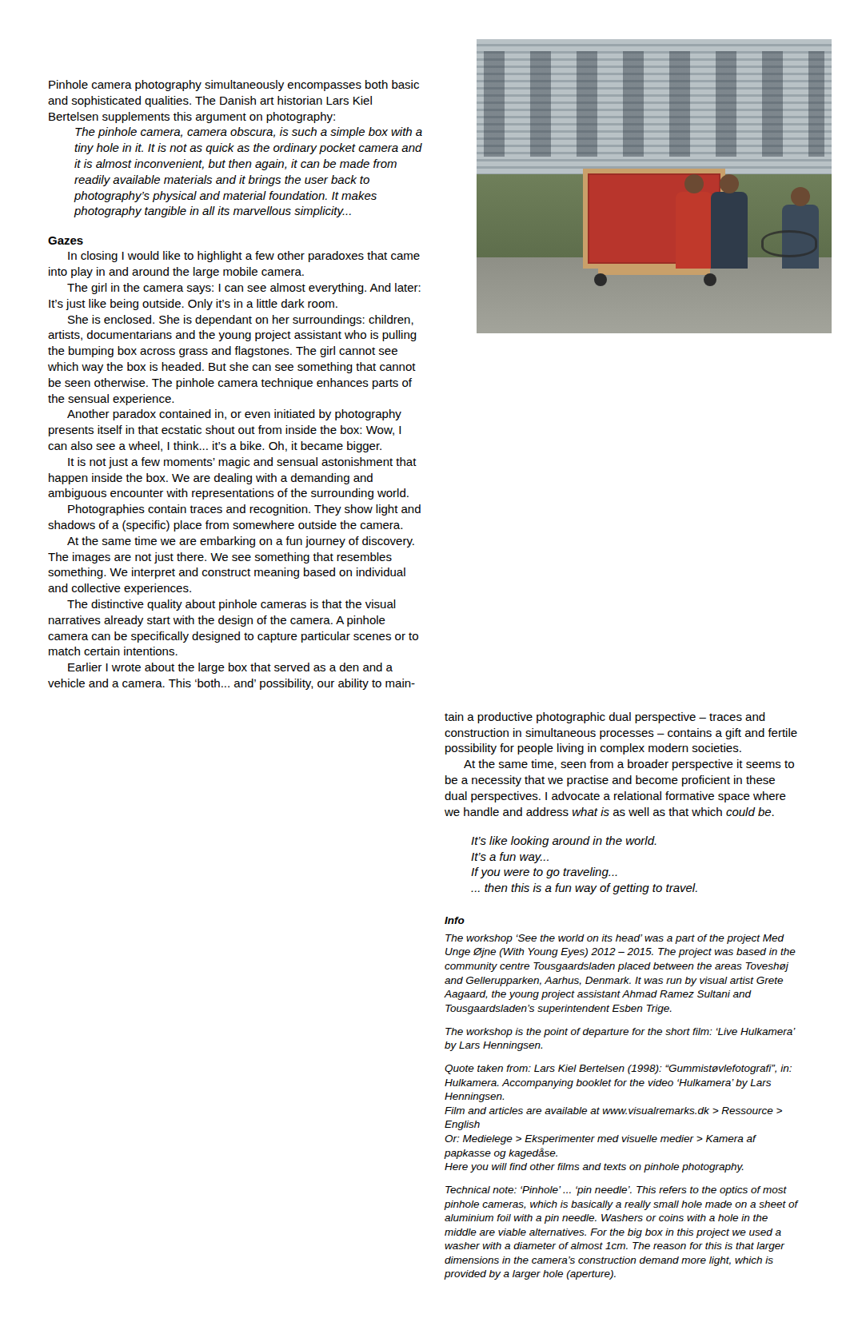Pinhole camera photography simultaneously encompasses both basic and sophisticated qualities. The Danish art historian Lars Kiel Bertelsen supplements this argument on photography:
The pinhole camera, camera obscura, is such a simple box with a tiny hole in it. It is not as quick as the ordinary pocket camera and it is almost inconvenient, but then again, it can be made from readily available materials and it brings the user back to photography’s physical and material foundation. It makes photography tangible in all its marvellous simplicity...
Gazes
In closing I would like to highlight a few other paradoxes that came into play in and around the large mobile camera.
The girl in the camera says: I can see almost everything. And later: It’s just like being outside. Only it’s in a little dark room.
She is enclosed. She is dependant on her surroundings: children, artists, documentarians and the young project assistant who is pulling the bumping box across grass and flagstones. The girl cannot see which way the box is headed. But she can see something that cannot be seen otherwise. The pinhole camera technique enhances parts of the sensual experience.
Another paradox contained in, or even initiated by photography presents itself in that ecstatic shout out from inside the box: Wow, I can also see a wheel, I think... it’s a bike. Oh, it became bigger.
It is not just a few moments’ magic and sensual astonishment that happen inside the box. We are dealing with a demanding and ambiguous encounter with representations of the surrounding world.
Photographies contain traces and recognition. They show light and shadows of a (specific) place from somewhere outside the camera.
At the same time we are embarking on a fun journey of discovery. The images are not just there. We see something that resembles something. We interpret and construct meaning based on individual and collective experiences.
The distinctive quality about pinhole cameras is that the visual narratives already start with the design of the camera. A pinhole camera can be specifically designed to capture particular scenes or to match certain intentions.
Earlier I wrote about the large box that served as a den and a vehicle and a camera. This ‘both... and’ possibility, our ability to main-
tain a productive photographic dual perspective – traces and construction in simultaneous processes – contains a gift and fertile possibility for people living in complex modern societies.
At the same time, seen from a broader perspective it seems to be a necessity that we practise and become proficient in these dual perspectives. I advocate a relational formative space where we handle and address what is as well as that which could be.
It’s like looking around in the world.
It’s a fun way...
If you were to go traveling...
... then this is a fun way of getting to travel.
Info
The workshop ‘See the world on its head’ was a part of the project Med Unge Øjne (With Young Eyes) 2012 – 2015. The project was based in the community centre Tousgaardsladen placed between the areas Toveshøj and Gellerupparken, Aarhus, Denmark. It was run by visual artist Grete Aagaard, the young project assistant Ahmad Ramez Sultani and Tousgaardsladen’s superintendent Esben Trige.
The workshop is the point of departure for the short film: ‘Live Hulkamera’ by Lars Henningsen.
Quote taken from: Lars Kiel Bertelsen (1998): “Gummistøvlefotografi”, in: Hulkamera. Accompanying booklet for the video ‘Hulkamera’ by Lars Henningsen.
Film and articles are available at www.visualremarks.dk > Ressource > English
Or: Medielege > Eksperimenter med visuelle medier > Kamera af papkasse og kagedåse.
Here you will find other films and texts on pinhole photography.
Technical note: ‘Pinhole’ ... ‘pin needle’. This refers to the optics of most pinhole cameras, which is basically a really small hole made on a sheet of aluminium foil with a pin needle. Washers or coins with a hole in the middle are viable alternatives. For the big box in this project we used a washer with a diameter of almost 1cm. The reason for this is that larger dimensions in the camera’s construction demand more light, which is provided by a larger hole (aperture).